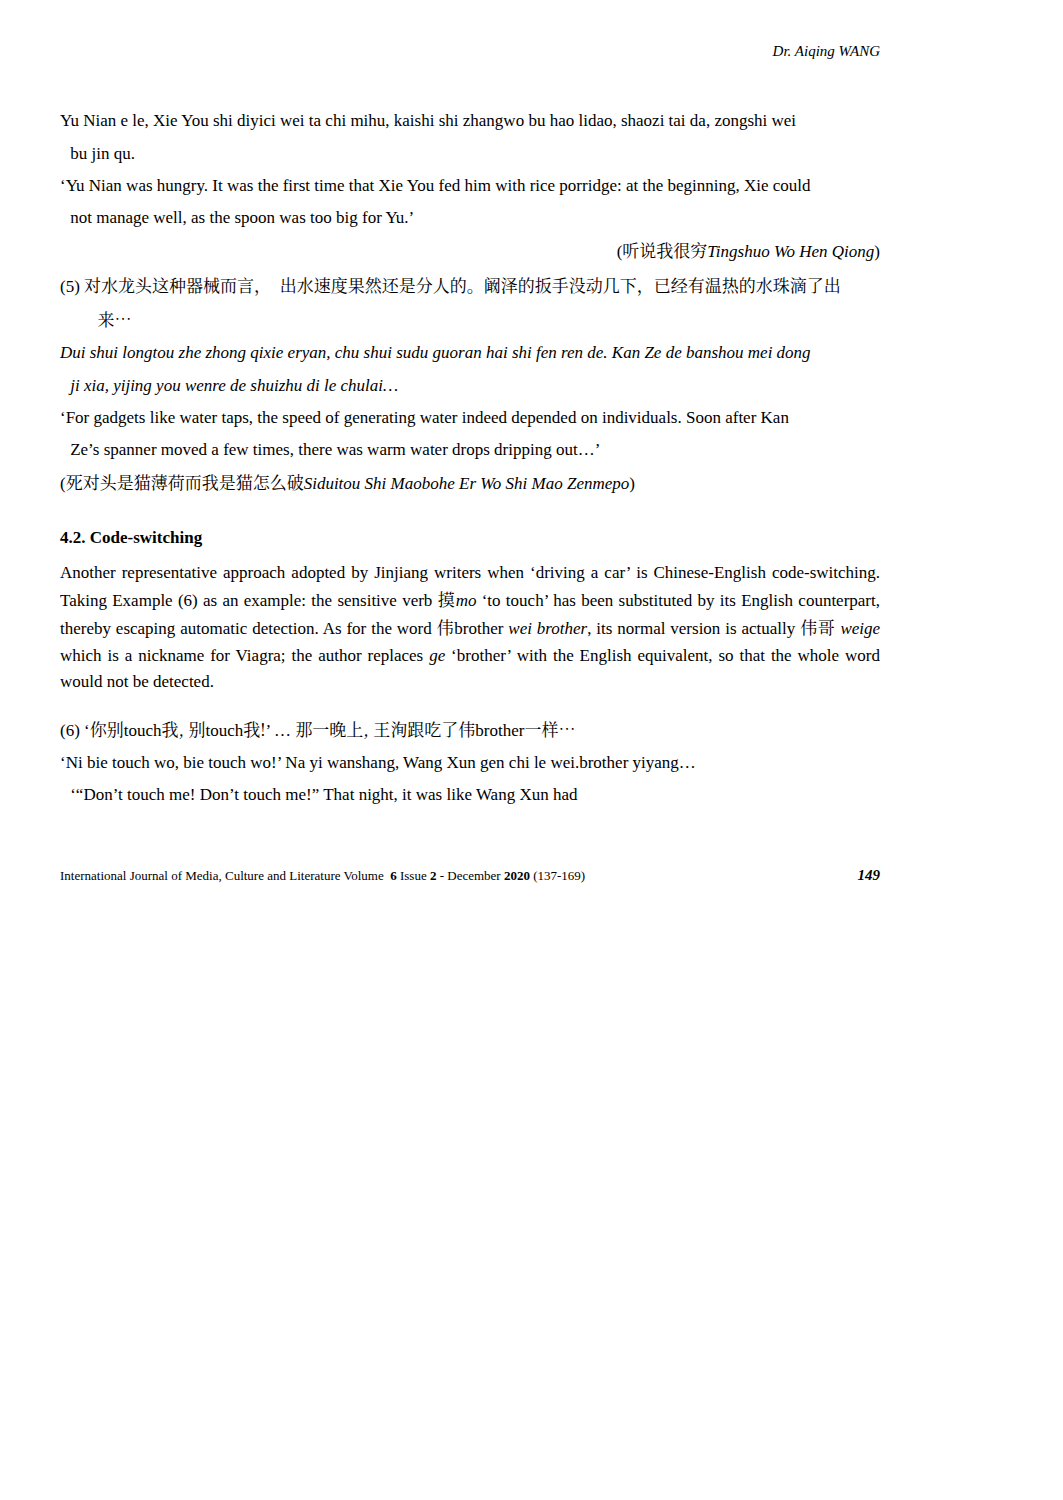Dr. Aiqing WANG
Yu Nian e le, Xie You shi diyici wei ta chi mihu, kaishi shi zhangwo bu hao lidao, shaozi tai da, zongshi wei
bu jin qu.
‘Yu Nian was hungry. It was the first time that Xie You fed him with rice porridge: at the beginning, Xie could
not manage well, as the spoon was too big for Yu.’
(听说我很穷 Tingshuo Wo Hen Qiong)
(5) 对水龙头这种器械而言， 出水速度果然还是分人的。阚泽的扳手没动几下，已经有温热的水珠滴了出
来…
Dui shui longtou zhe zhong qixie eryan, chu shui sudu guoran hai shi fen ren de. Kan Ze de banshou mei dong
ji xia, yijing you wenre de shuizhu di le chulai…
‘For gadgets like water taps, the speed of generating water indeed depended on individuals. Soon after Kan
Ze’s spanner moved a few times, there was warm water drops dripping out…’
(死对头是猫薄荷而我是猫怎么破 Siduitou Shi Maobohe Er Wo Shi Mao Zenmepo)
4.2. Code-switching
Another representative approach adopted by Jinjiang writers when ‘driving a car’ is Chinese-English code-switching. Taking Example (6) as an example: the sensitive verb 摸mo ‘to touch’ has been substituted by its English counterpart, thereby escaping automatic detection. As for the word 伟brother wei brother, its normal version is actually 伟哥 weige which is a nickname for Viagra; the author replaces ge ‘brother’ with the English equivalent, so that the whole word would not be detected.
(6) ‘你别touch我, 别touch我!’ … 那一晚上, 王洵跟吃了伟brother一样…
‘Ni bie touch wo, bie touch wo!’ Na yi wanshang, Wang Xun gen chi le wei.brother yiyang…
‘“Don’t touch me! Don’t touch me!” That night, it was like Wang Xun had
International Journal of Media, Culture and Literature Volume 6 Issue 2 - December 2020 (137-169) 149